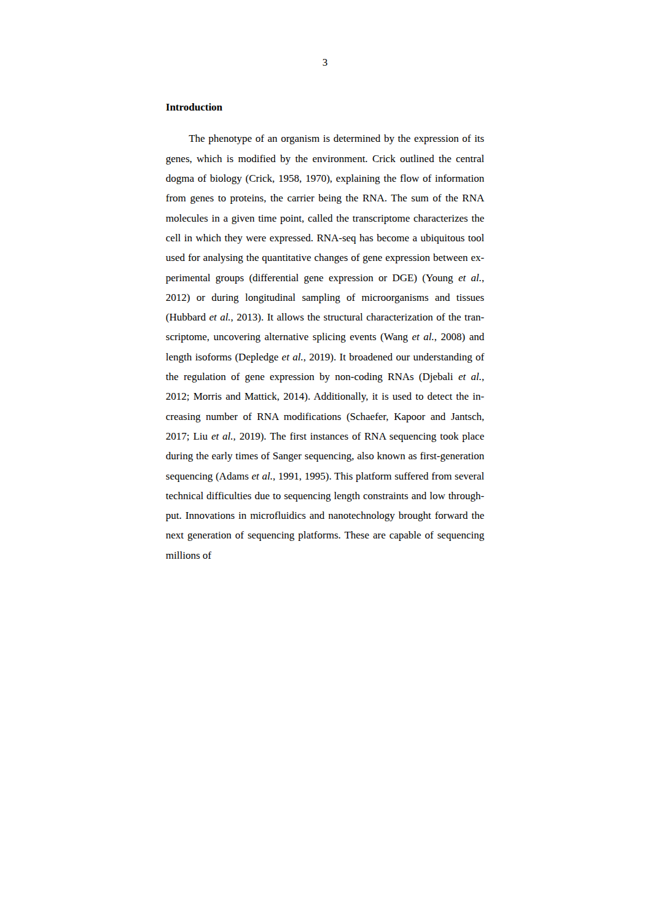3
Introduction
The phenotype of an organism is determined by the expression of its genes, which is modified by the environment. Crick outlined the central dogma of biology (Crick, 1958, 1970), explaining the flow of information from genes to proteins, the carrier being the RNA. The sum of the RNA molecules in a given time point, called the transcriptome characterizes the cell in which they were expressed. RNA-seq has become a ubiquitous tool used for analysing the quantitative changes of gene expression between experimental groups (differential gene expression or DGE) (Young et al., 2012) or during longitudinal sampling of microorganisms and tissues (Hubbard et al., 2013). It allows the structural characterization of the transcriptome, uncovering alternative splicing events (Wang et al., 2008) and length isoforms (Depledge et al., 2019). It broadened our understanding of the regulation of gene expression by non-coding RNAs (Djebali et al., 2012; Morris and Mattick, 2014). Additionally, it is used to detect the increasing number of RNA modifications (Schaefer, Kapoor and Jantsch, 2017; Liu et al., 2019). The first instances of RNA sequencing took place during the early times of Sanger sequencing, also known as first-generation sequencing (Adams et al., 1991, 1995). This platform suffered from several technical difficulties due to sequencing length constraints and low throughput. Innovations in microfluidics and nanotechnology brought forward the next generation of sequencing platforms. These are capable of sequencing millions of